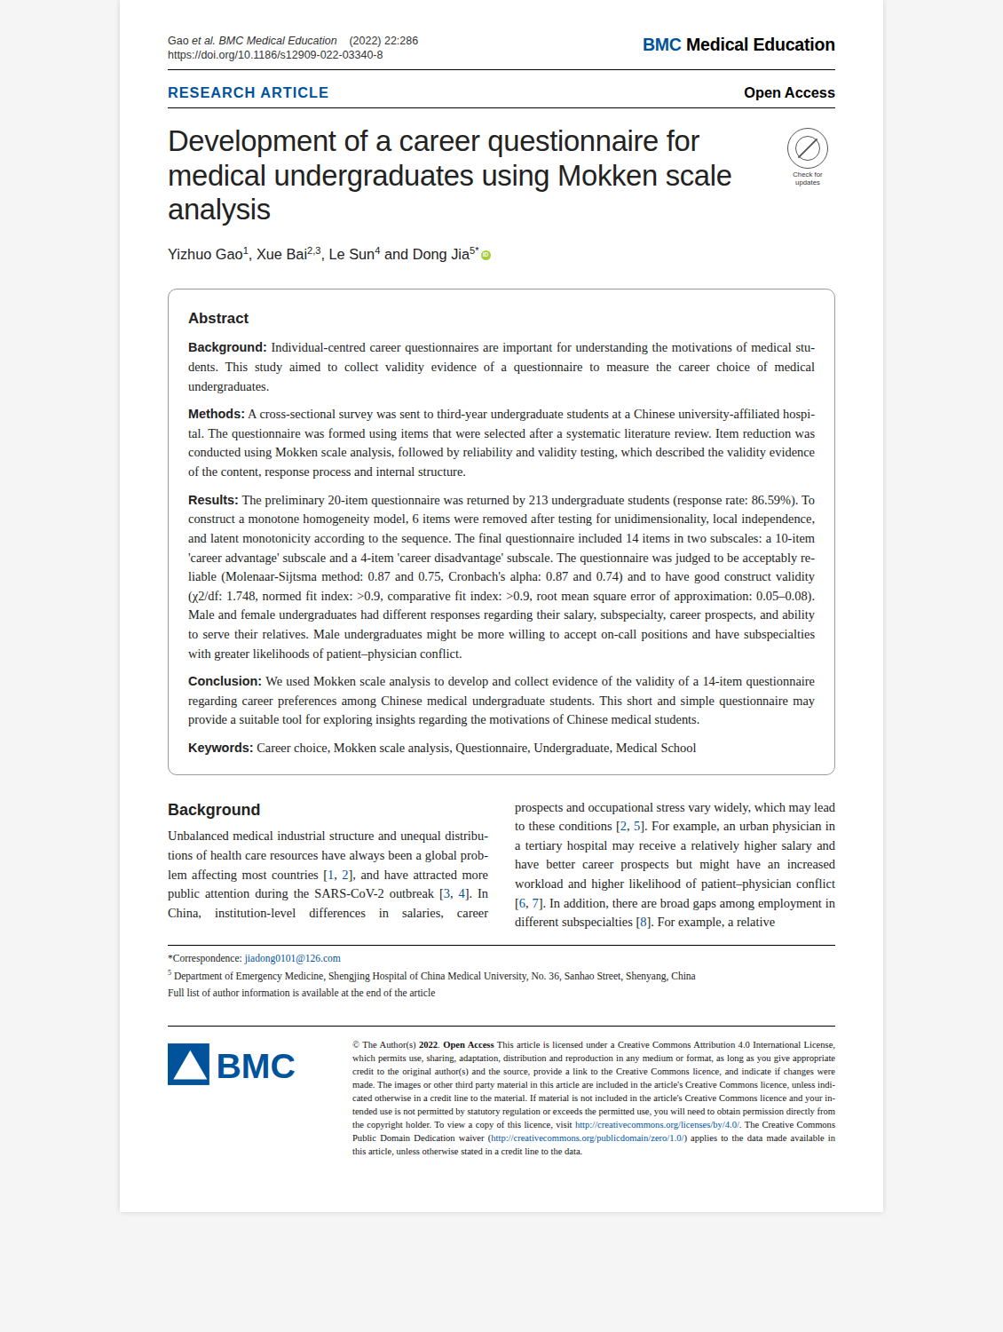Gao et al. BMC Medical Education (2022) 22:286
https://doi.org/10.1186/s12909-022-03340-8
BMC Medical Education
Research Article
Open Access
Development of a career questionnaire for medical undergraduates using Mokken scale analysis
Check for
updates
Yizhuo Gao1, Xue Bai2,3, Le Sun4 and Dong Jia5*
Abstract
Background: Individual-centred career questionnaires are important for understanding the motivations of medical students. This study aimed to collect validity evidence of a questionnaire to measure the career choice of medical undergraduates.
Methods: A cross-sectional survey was sent to third-year undergraduate students at a Chinese university-affiliated hospital. The questionnaire was formed using items that were selected after a systematic literature review. Item reduction was conducted using Mokken scale analysis, followed by reliability and validity testing, which described the validity evidence of the content, response process and internal structure.
Results: The preliminary 20-item questionnaire was returned by 213 undergraduate students (response rate: 86.59%). To construct a monotone homogeneity model, 6 items were removed after testing for unidimensionality, local independence, and latent monotonicity according to the sequence. The final questionnaire included 14 items in two subscales: a 10-item 'career advantage' subscale and a 4-item 'career disadvantage' subscale. The questionnaire was judged to be acceptably reliable (Molenaar-Sijtsma method: 0.87 and 0.75, Cronbach's alpha: 0.87 and 0.74) and to have good construct validity (χ2/df: 1.748, normed fit index: >0.9, comparative fit index: >0.9, root mean square error of approximation: 0.05–0.08). Male and female undergraduates had different responses regarding their salary, subspecialty, career prospects, and ability to serve their relatives. Male undergraduates might be more willing to accept on-call positions and have subspecialties with greater likelihoods of patient–physician conflict.
Conclusion: We used Mokken scale analysis to develop and collect evidence of the validity of a 14-item questionnaire regarding career preferences among Chinese medical undergraduate students. This short and simple questionnaire may provide a suitable tool for exploring insights regarding the motivations of Chinese medical students.
Keywords: Career choice, Mokken scale analysis, Questionnaire, Undergraduate, Medical School
Background
Unbalanced medical industrial structure and unequal distributions of health care resources have always been a global problem affecting most countries [1, 2], and have attracted more public attention during the SARS-CoV-2 outbreak [3, 4]. In China, institution-level differences in salaries, career prospects and occupational stress vary widely, which may lead to these conditions [2, 5]. For example, an urban physician in a tertiary hospital may receive a relatively higher salary and have better career prospects but might have an increased workload and higher likelihood of patient–physician conflict [6, 7]. In addition, there are broad gaps among employment in different subspecialties [8]. For example, a relative
*Correspondence: jiadong0101@126.com
5 Department of Emergency Medicine, Shengjing Hospital of China Medical University, No. 36, Sanhao Street, Shenyang, China
Full list of author information is available at the end of the article
BMC
© The Author(s) 2022. Open Access This article is licensed under a Creative Commons Attribution 4.0 International License, which permits use, sharing, adaptation, distribution and reproduction in any medium or format, as long as you give appropriate credit to the original author(s) and the source, provide a link to the Creative Commons licence, and indicate if changes were made. The images or other third party material in this article are included in the article's Creative Commons licence, unless indicated otherwise in a credit line to the material. If material is not included in the article's Creative Commons licence and your intended use is not permitted by statutory regulation or exceeds the permitted use, you will need to obtain permission directly from the copyright holder. To view a copy of this licence, visit http://creativecommons.org/licenses/by/4.0/. The Creative Commons Public Domain Dedication waiver (http://creativecommons.org/publicdomain/zero/1.0/) applies to the data made available in this article, unless otherwise stated in a credit line to the data.